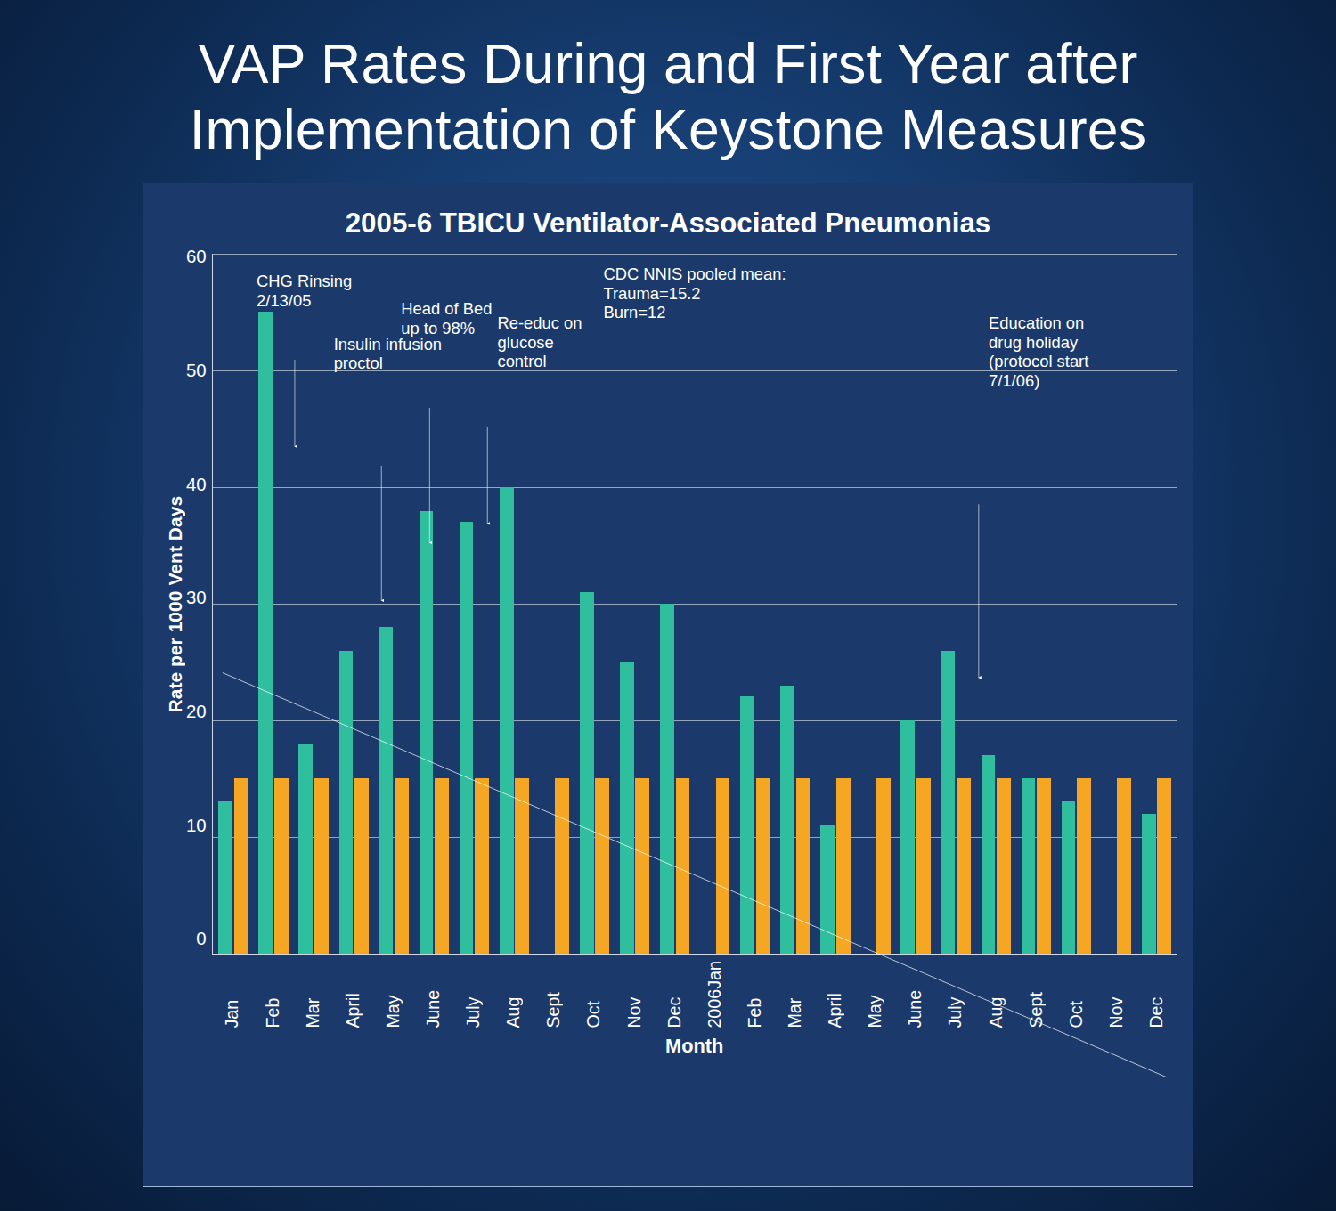VAP Rates During and First Year after
Implementation of Keystone Measures
2005-6 TBICU Ventilator-Associated Pneumonias
Rate per 1000 Vent Days
60 50 40 30 20 10 0
CHG Rinsing 2/13/05
Insulin infusion proctol
Head of Bed up to 98%
Re-educ on glucose control
CDC NNIS pooled mean: Trauma=15.2 Burn=12
Education on drug holiday (protocol start 7/1/06)
Rate per 1000 Vent Days
6050403020100
Jan
Feb
Mar
April
May
June
July
Aug
Sept
Oct
Nov
Dec
2006Jan
Feb
Mar
April
May
June
July
Aug
Sept
Oct
Nov
Dec
Month